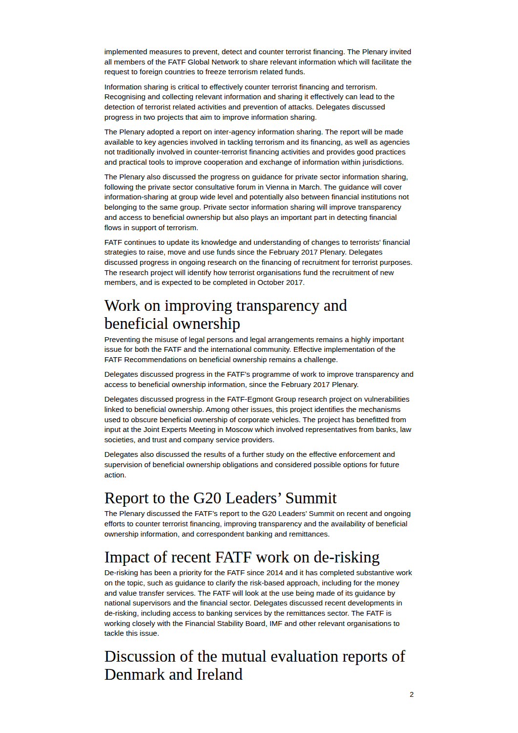implemented measures to prevent, detect and counter terrorist financing. The Plenary invited all members of the FATF Global Network to share relevant information which will facilitate the request to foreign countries to freeze terrorism related funds.
Information sharing is critical to effectively counter terrorist financing and terrorism. Recognising and collecting relevant information and sharing it effectively can lead to the detection of terrorist related activities and prevention of attacks. Delegates discussed progress in two projects that aim to improve information sharing.
The Plenary adopted a report on inter-agency information sharing. The report will be made available to key agencies involved in tackling terrorism and its financing, as well as agencies not traditionally involved in counter-terrorist financing activities and provides good practices and practical tools to improve cooperation and exchange of information within jurisdictions.
The Plenary also discussed the progress on guidance for private sector information sharing, following the private sector consultative forum in Vienna in March. The guidance will cover information-sharing at group wide level and potentially also between financial institutions not belonging to the same group. Private sector information sharing will improve transparency and access to beneficial ownership but also plays an important part in detecting financial flows in support of terrorism.
FATF continues to update its knowledge and understanding of changes to terrorists’ financial strategies to raise, move and use funds since the February 2017 Plenary. Delegates discussed progress in ongoing research on the financing of recruitment for terrorist purposes. The research project will identify how terrorist organisations fund the recruitment of new members, and is expected to be completed in October 2017.
Work on improving transparency and beneficial ownership
Preventing the misuse of legal persons and legal arrangements remains a highly important issue for both the FATF and the international community. Effective implementation of the FATF Recommendations on beneficial ownership remains a challenge.
Delegates discussed progress in the FATF’s programme of work to improve transparency and access to beneficial ownership information, since the February 2017 Plenary.
Delegates discussed progress in the FATF-Egmont Group research project on vulnerabilities linked to beneficial ownership. Among other issues, this project identifies the mechanisms used to obscure beneficial ownership of corporate vehicles. The project has benefitted from input at the Joint Experts Meeting in Moscow which involved representatives from banks, law societies, and trust and company service providers.
Delegates also discussed the results of a further study on the effective enforcement and supervision of beneficial ownership obligations and considered possible options for future action.
Report to the G20 Leaders’ Summit
The Plenary discussed the FATF’s report to the G20 Leaders’ Summit on recent and ongoing efforts to counter terrorist financing, improving transparency and the availability of beneficial ownership information, and correspondent banking and remittances.
Impact of recent FATF work on de-risking
De-risking has been a priority for the FATF since 2014 and it has completed substantive work on the topic, such as guidance to clarify the risk-based approach, including for the money and value transfer services. The FATF will look at the use being made of its guidance by national supervisors and the financial sector. Delegates discussed recent developments in de-risking, including access to banking services by the remittances sector. The FATF is working closely with the Financial Stability Board, IMF and other relevant organisations to tackle this issue.
Discussion of the mutual evaluation reports of Denmark and Ireland
2